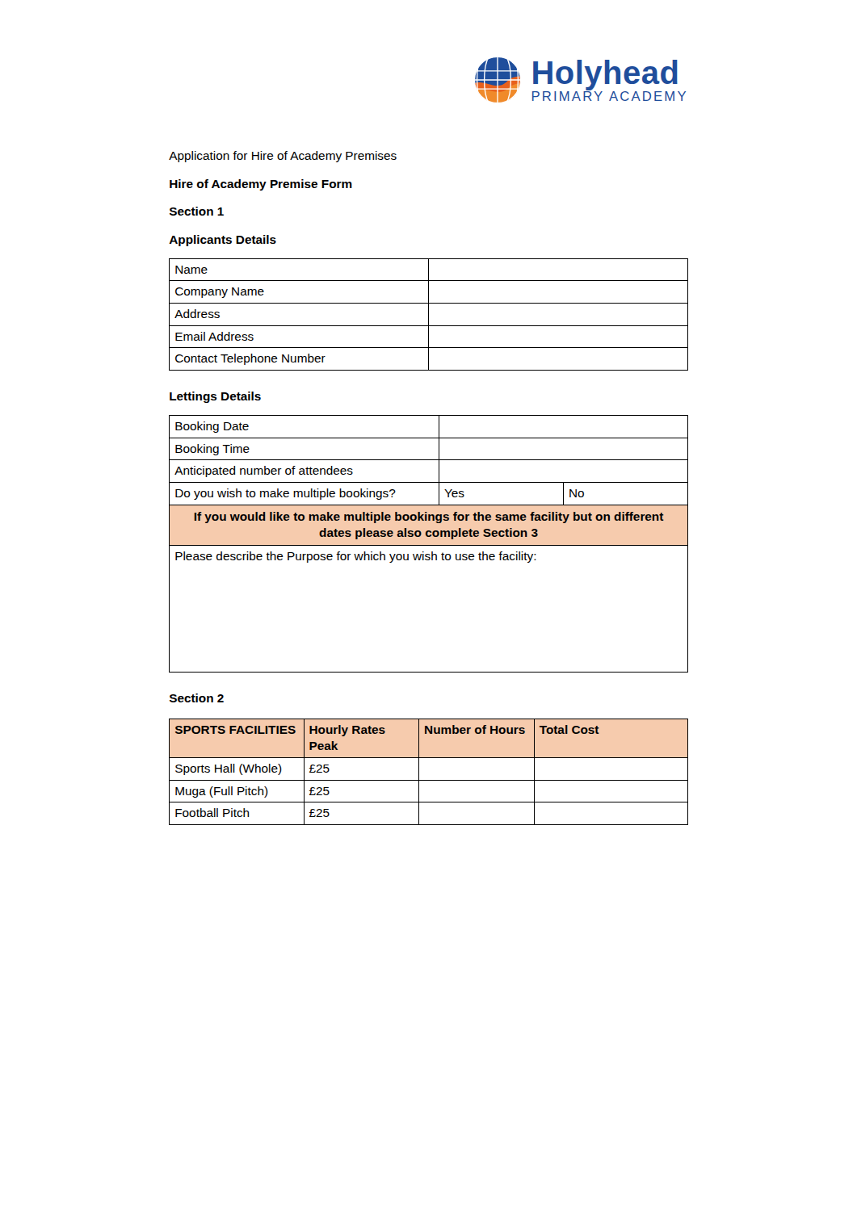Holyhead PRIMARY ACADEMY
Application for Hire of Academy Premises
Hire of Academy Premise Form
Section 1
Applicants Details
| Name | |
| Company Name | |
| Address | |
| Email Address | |
| Contact Telephone Number | |
Lettings Details
| Booking Date | |
| Booking Time | |
| Anticipated number of attendees | |
| Do you wish to make multiple bookings? | Yes | No |
| If you would like to make multiple bookings for the same facility but on different dates please also complete Section 3 |
| Please describe the Purpose for which you wish to use the facility: |
Section 2
| SPORTS FACILITIES | Hourly Rates Peak | Number of Hours | Total Cost |
| --- | --- | --- | --- |
| Sports Hall (Whole) | £25 | | |
| Muga (Full Pitch) | £25 | | |
| Football Pitch | £25 | | |